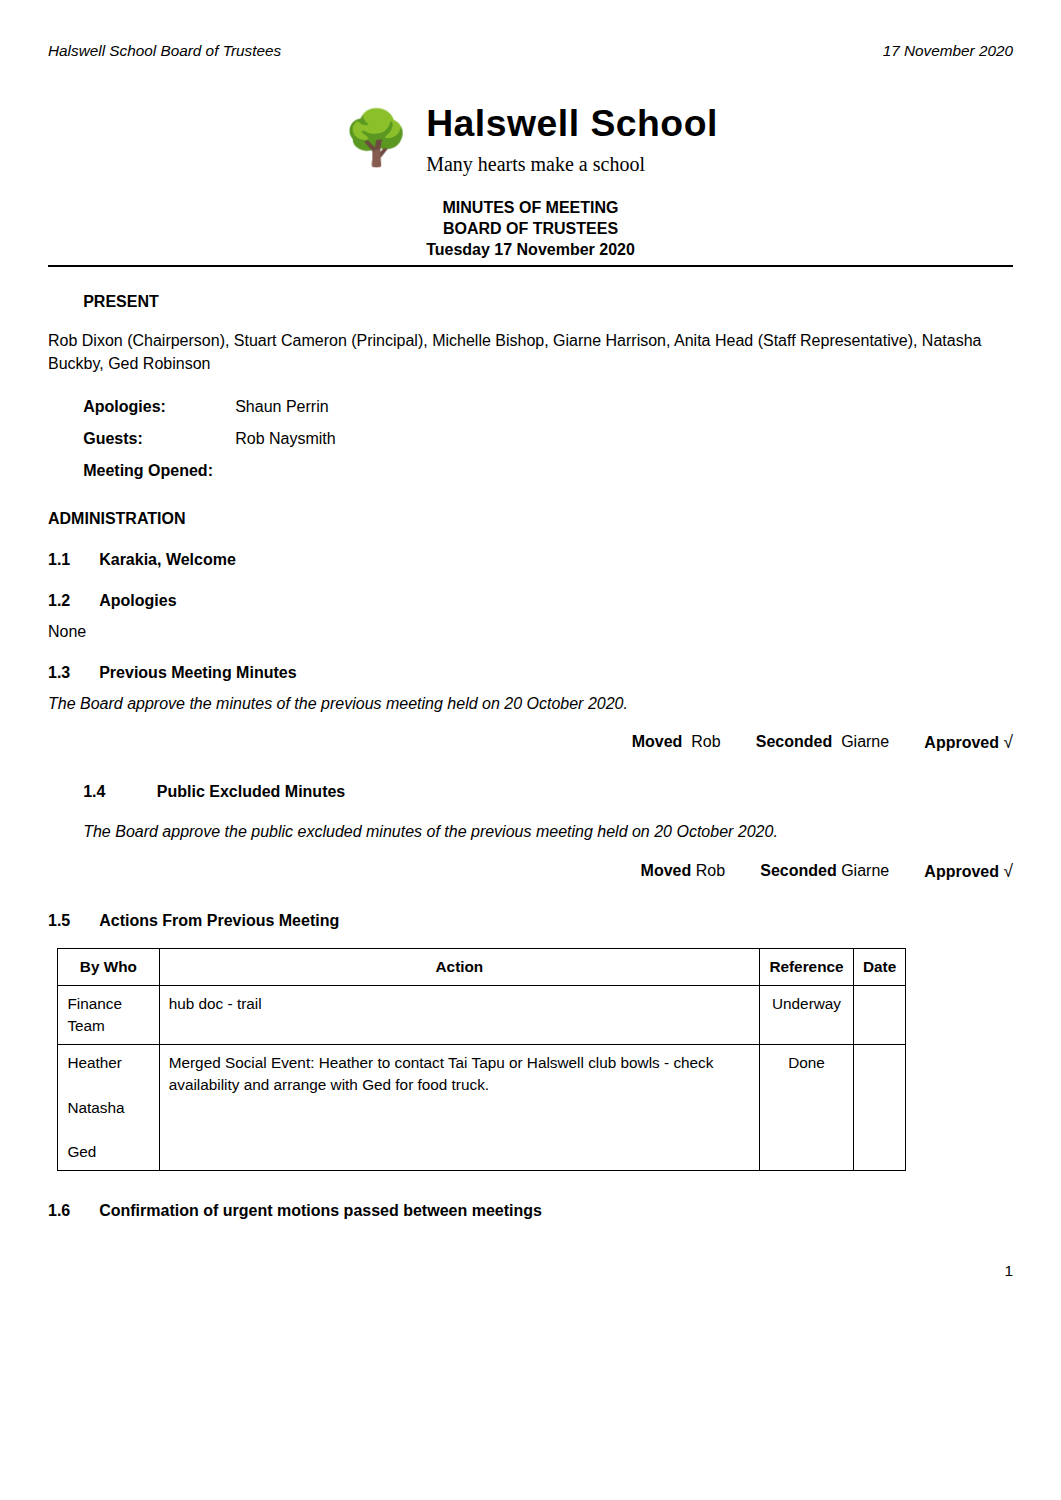Halswell School Board of Trustees 17 November 2020
🌳 Halswell School Many hearts make a school
MINUTES OF MEETING
BOARD OF TRUSTEES
Tuesday 17 November 2020
PRESENT
Rob Dixon (Chairperson), Stuart Cameron (Principal), Michelle Bishop, Giarne Harrison, Anita Head (Staff Representative), Natasha Buckby, Ged Robinson
Apologies: Shaun Perrin
Guests: Rob Naysmith
Meeting Opened:
ADMINISTRATION
1.1 Karakia, Welcome
1.2 Apologies
None
1.3 Previous Meeting Minutes
The Board approve the minutes of the previous meeting held on 20 October 2020.
Moved Rob Seconded Giarne Approved √
1.4 Public Excluded Minutes
The Board approve the public excluded minutes of the previous meeting held on 20 October 2020.
Moved Rob Seconded Giarne Approved √
1.5 Actions From Previous Meeting
| By Who | Action | Reference | Date |
| --- | --- | --- | --- |
| Finance Team | hub doc - trail | Underway | |
| Heather Natasha Ged | Merged Social Event: Heather to contact Tai Tapu or Halswell club bowls - check availability and arrange with Ged for food truck. | Done | |
1.6 Confirmation of urgent motions passed between meetings
1